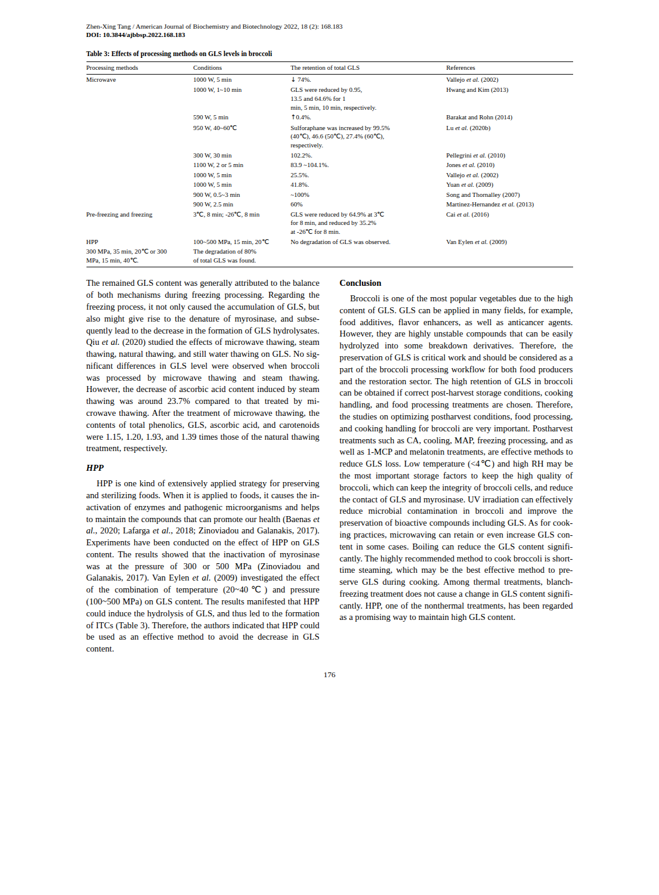Zhen-Xing Tang / American Journal of Biochemistry and Biotechnology 2022, 18 (2): 168.183
DOI: 10.3844/ajbbsp.2022.168.183
Table 3: Effects of processing methods on GLS levels in broccoli
| Processing methods | Conditions | The retention of total GLS | References |
| --- | --- | --- | --- |
| Microwave | 1000 W, 5 min | ↓ 74%. | Vallejo et al. (2002) |
| | 1000 W, 1~10 min | GLS were reduced by 0.95, 13.5 and 64.6% for 1 min, 5 min, 10 min, respectively. | Hwang and Kim (2013) |
| | 590 W, 5 min | ↑ 0.4%. | Barakat and Rohn (2014) |
| | 950 W, 40~60℃ | Sulforaphane was increased by 99.5% (40℃), 46.6 (50℃), 27.4% (60℃), respectively. | Lu et al. (2020b) |
| | 300 W, 30 min | 102.2%. | Pellegrini et al. (2010) |
| | 1100 W, 2 or 5 min | 83.9 ~104.1%. | Jones et al. (2010) |
| | 1000 W, 5 min | 25.5%. | Vallejo et al. (2002) |
| | 1000 W, 5 min | 41.8%. | Yuan et al. (2009) |
| | 900 W, 0.5~3 min | ~100% | Song and Thornalley (2007) |
| | 900 W, 2.5 min | 60% | Martinez-Hernandez et al. (2013) |
| Pre-freezing and freezing | 3℃, 8 min; -26℃, 8 min | GLS were reduced by 64.9% at 3℃ for 8 min, and reduced by 35.2% at -26℃ for 8 min. | Cai et al. (2016) |
| HPP | 100~500 MPa, 15 min, 20℃ | No degradation of GLS was observed. | Van Eylen et al. (2009) |
| 300 MPa, 35 min, 20℃ or 300 MPa, 15 min, 40℃. | The degradation of 80% of total GLS was found. | | |
The remained GLS content was generally attributed to the balance of both mechanisms during freezing processing. Regarding the freezing process, it not only caused the accumulation of GLS, but also might give rise to the denature of myrosinase, and subsequently lead to the decrease in the formation of GLS hydrolysates. Qiu et al. (2020) studied the effects of microwave thawing, steam thawing, natural thawing, and still water thawing on GLS. No significant differences in GLS level were observed when broccoli was processed by microwave thawing and steam thawing. However, the decrease of ascorbic acid content induced by steam thawing was around 23.7% compared to that treated by microwave thawing. After the treatment of microwave thawing, the contents of total phenolics, GLS, ascorbic acid, and carotenoids were 1.15, 1.20, 1.93, and 1.39 times those of the natural thawing treatment, respectively.
HPP
HPP is one kind of extensively applied strategy for preserving and sterilizing foods. When it is applied to foods, it causes the inactivation of enzymes and pathogenic microorganisms and helps to maintain the compounds that can promote our health (Baenas et al., 2020; Lafarga et al., 2018; Zinoviadou and Galanakis, 2017). Experiments have been conducted on the effect of HPP on GLS content. The results showed that the inactivation of myrosinase was at the pressure of 300 or 500 MPa (Zinoviadou and Galanakis, 2017). Van Eylen et al. (2009) investigated the effect of the combination of temperature (20~40℃) and pressure (100~500 MPa) on GLS content. The results manifested that HPP could induce the hydrolysis of GLS, and thus led to the formation of ITCs (Table 3). Therefore, the authors indicated that HPP could be used as an effective method to avoid the decrease in GLS content.
Conclusion
Broccoli is one of the most popular vegetables due to the high content of GLS. GLS can be applied in many fields, for example, food additives, flavor enhancers, as well as anticancer agents. However, they are highly unstable compounds that can be easily hydrolyzed into some breakdown derivatives. Therefore, the preservation of GLS is critical work and should be considered as a part of the broccoli processing workflow for both food producers and the restoration sector. The high retention of GLS in broccoli can be obtained if correct post-harvest storage conditions, cooking handling, and food processing treatments are chosen. Therefore, the studies on optimizing postharvest conditions, food processing, and cooking handling for broccoli are very important. Postharvest treatments such as CA, cooling, MAP, freezing processing, and as well as 1-MCP and melatonin treatments, are effective methods to reduce GLS loss. Low temperature (<4℃) and high RH may be the most important storage factors to keep the high quality of broccoli, which can keep the integrity of broccoli cells, and reduce the contact of GLS and myrosinase. UV irradiation can effectively reduce microbial contamination in broccoli and improve the preservation of bioactive compounds including GLS. As for cooking practices, microwaving can retain or even increase GLS content in some cases. Boiling can reduce the GLS content significantly. The highly recommended method to cook broccoli is short-time steaming, which may be the best effective method to preserve GLS during cooking. Among thermal treatments, blanch-freezing treatment does not cause a change in GLS content significantly. HPP, one of the nonthermal treatments, has been regarded as a promising way to maintain high GLS content.
176